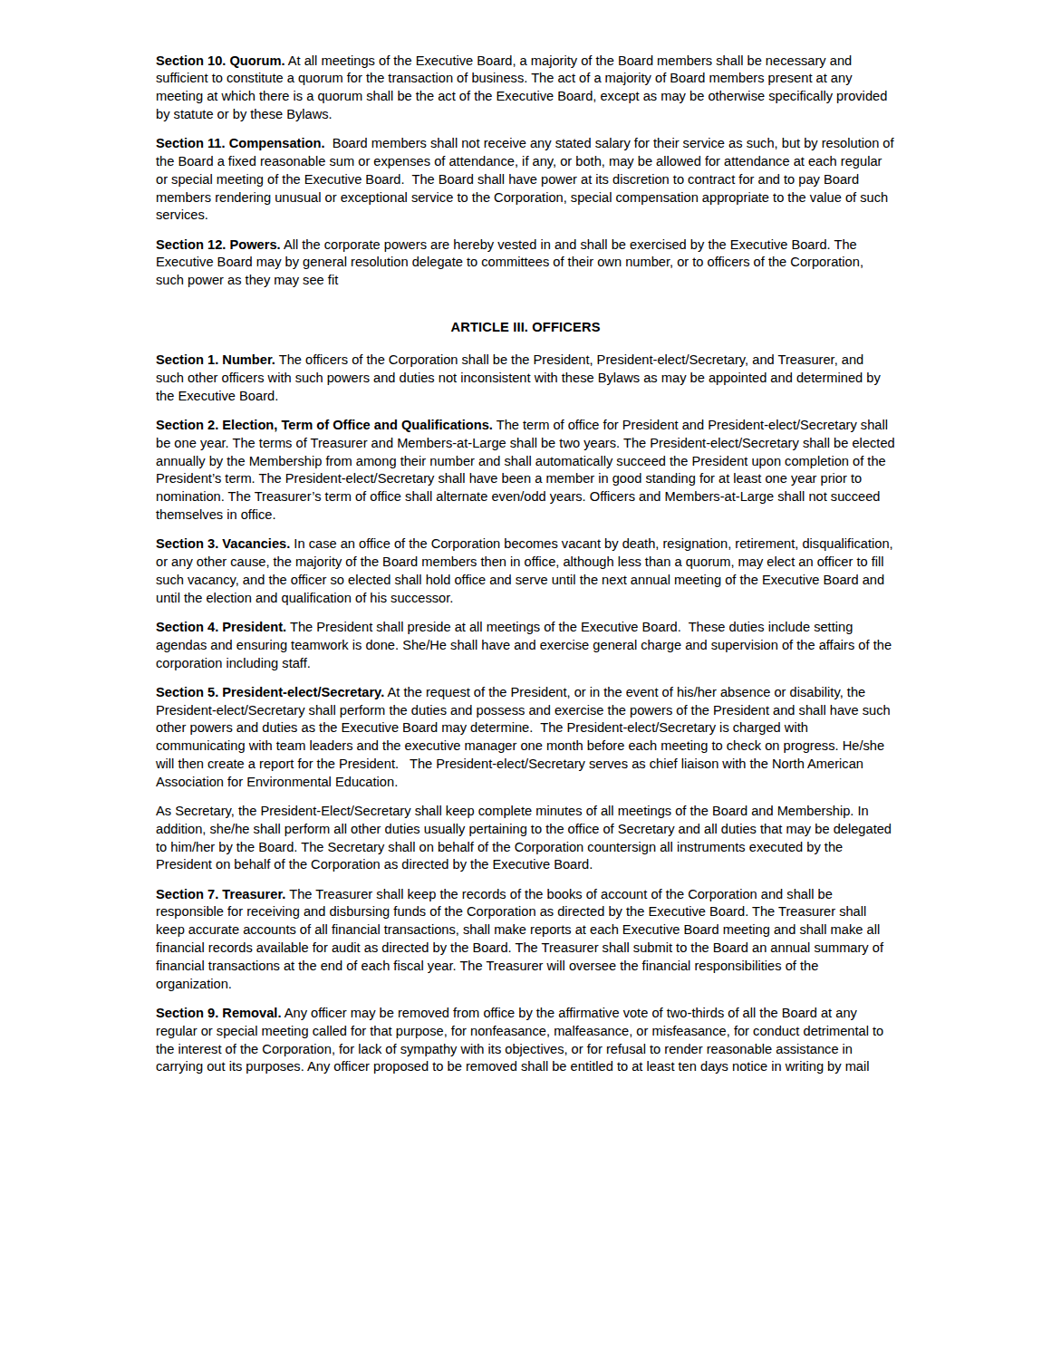Section 10. Quorum. At all meetings of the Executive Board, a majority of the Board members shall be necessary and sufficient to constitute a quorum for the transaction of business. The act of a majority of Board members present at any meeting at which there is a quorum shall be the act of the Executive Board, except as may be otherwise specifically provided by statute or by these Bylaws.
Section 11. Compensation. Board members shall not receive any stated salary for their service as such, but by resolution of the Board a fixed reasonable sum or expenses of attendance, if any, or both, may be allowed for attendance at each regular or special meeting of the Executive Board. The Board shall have power at its discretion to contract for and to pay Board members rendering unusual or exceptional service to the Corporation, special compensation appropriate to the value of such services.
Section 12. Powers. All the corporate powers are hereby vested in and shall be exercised by the Executive Board. The Executive Board may by general resolution delegate to committees of their own number, or to officers of the Corporation, such power as they may see fit
ARTICLE III. OFFICERS
Section 1. Number. The officers of the Corporation shall be the President, President-elect/Secretary, and Treasurer, and such other officers with such powers and duties not inconsistent with these Bylaws as may be appointed and determined by the Executive Board.
Section 2. Election, Term of Office and Qualifications. The term of office for President and President-elect/Secretary shall be one year. The terms of Treasurer and Members-at-Large shall be two years. The President-elect/Secretary shall be elected annually by the Membership from among their number and shall automatically succeed the President upon completion of the President’s term. The President-elect/Secretary shall have been a member in good standing for at least one year prior to nomination. The Treasurer’s term of office shall alternate even/odd years. Officers and Members-at-Large shall not succeed themselves in office.
Section 3. Vacancies. In case an office of the Corporation becomes vacant by death, resignation, retirement, disqualification, or any other cause, the majority of the Board members then in office, although less than a quorum, may elect an officer to fill such vacancy, and the officer so elected shall hold office and serve until the next annual meeting of the Executive Board and until the election and qualification of his successor.
Section 4. President. The President shall preside at all meetings of the Executive Board. These duties include setting agendas and ensuring teamwork is done. She/He shall have and exercise general charge and supervision of the affairs of the corporation including staff.
Section 5. President-elect/Secretary. At the request of the President, or in the event of his/her absence or disability, the President-elect/Secretary shall perform the duties and possess and exercise the powers of the President and shall have such other powers and duties as the Executive Board may determine. The President-elect/Secretary is charged with communicating with team leaders and the executive manager one month before each meeting to check on progress. He/she will then create a report for the President. The President-elect/Secretary serves as chief liaison with the North American Association for Environmental Education.
As Secretary, the President-Elect/Secretary shall keep complete minutes of all meetings of the Board and Membership. In addition, she/he shall perform all other duties usually pertaining to the office of Secretary and all duties that may be delegated to him/her by the Board. The Secretary shall on behalf of the Corporation countersign all instruments executed by the President on behalf of the Corporation as directed by the Executive Board.
Section 7. Treasurer. The Treasurer shall keep the records of the books of account of the Corporation and shall be responsible for receiving and disbursing funds of the Corporation as directed by the Executive Board. The Treasurer shall keep accurate accounts of all financial transactions, shall make reports at each Executive Board meeting and shall make all financial records available for audit as directed by the Board. The Treasurer shall submit to the Board an annual summary of financial transactions at the end of each fiscal year. The Treasurer will oversee the financial responsibilities of the organization.
Section 9. Removal. Any officer may be removed from office by the affirmative vote of two-thirds of all the Board at any regular or special meeting called for that purpose, for nonfeasance, malfeasance, or misfeasance, for conduct detrimental to the interest of the Corporation, for lack of sympathy with its objectives, or for refusal to render reasonable assistance in carrying out its purposes. Any officer proposed to be removed shall be entitled to at least ten days notice in writing by mail